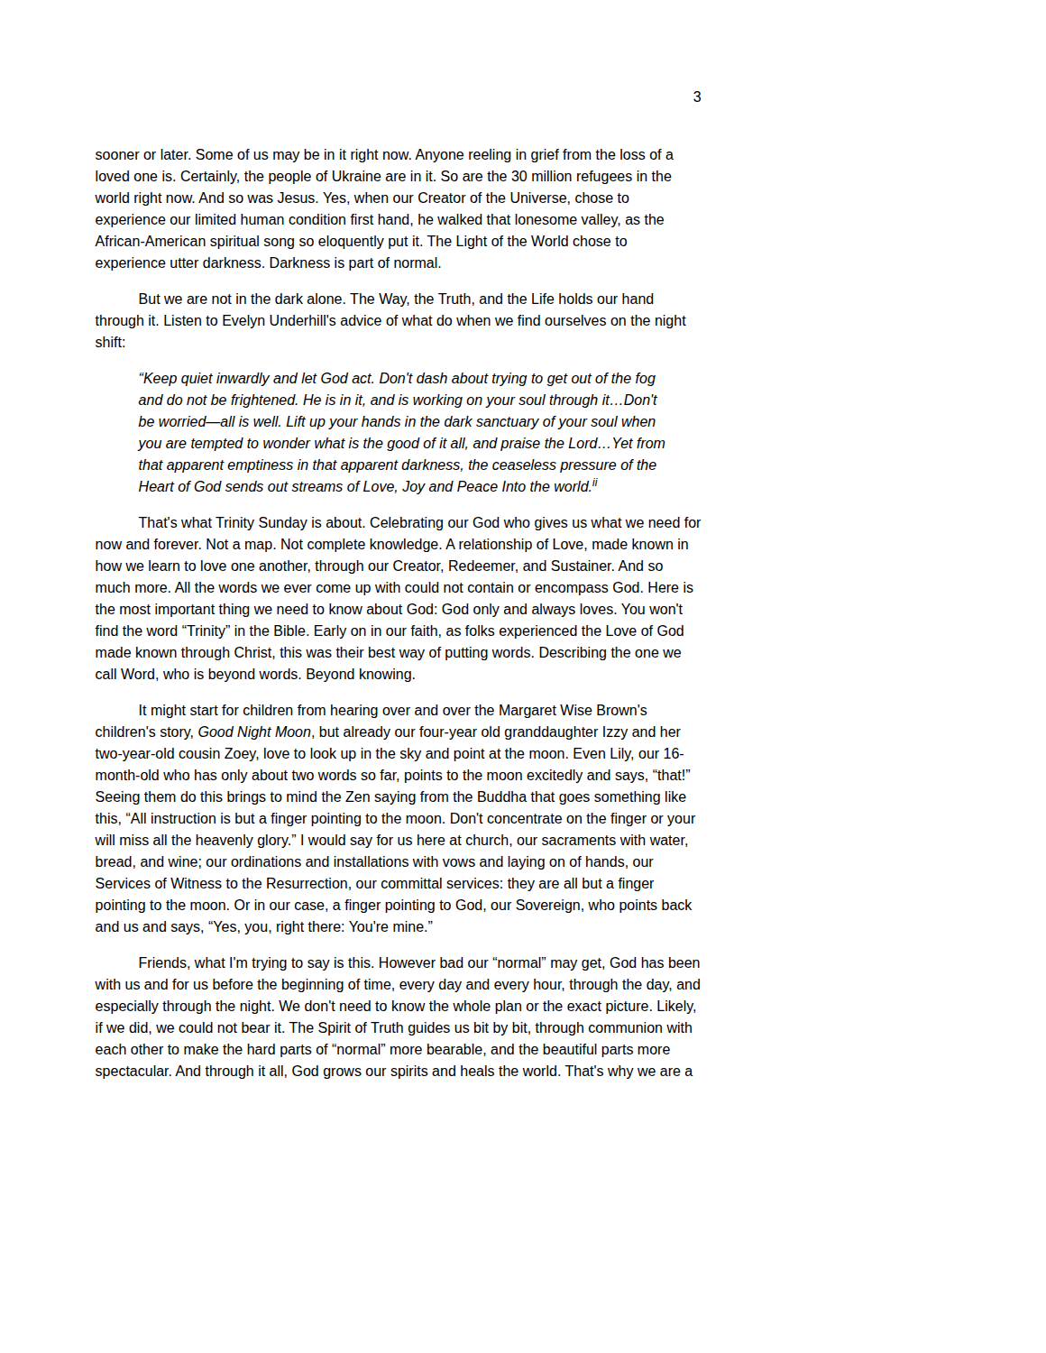3
sooner or later. Some of us may be in it right now. Anyone reeling in grief from the loss of a loved one is. Certainly, the people of Ukraine are in it. So are the 30 million refugees in the world right now. And so was Jesus. Yes, when our Creator of the Universe, chose to experience our limited human condition first hand, he walked that lonesome valley, as the African-American spiritual song so eloquently put it. The Light of the World chose to experience utter darkness. Darkness is part of normal.
But we are not in the dark alone. The Way, the Truth, and the Life holds our hand through it. Listen to Evelyn Underhill's advice of what do when we find ourselves on the night shift:
“Keep quiet inwardly and let God act. Don't dash about trying to get out of the fog and do not be frightened. He is in it, and is working on your soul through it…Don't be worried—all is well. Lift up your hands in the dark sanctuary of your soul when you are tempted to wonder what is the good of it all, and praise the Lord…Yet from that apparent emptiness in that apparent darkness, the ceaseless pressure of the Heart of God sends out streams of Love, Joy and Peace Into the world.ii
That's what Trinity Sunday is about. Celebrating our God who gives us what we need for now and forever. Not a map. Not complete knowledge. A relationship of Love, made known in how we learn to love one another, through our Creator, Redeemer, and Sustainer. And so much more. All the words we ever come up with could not contain or encompass God. Here is the most important thing we need to know about God: God only and always loves. You won't find the word “Trinity” in the Bible. Early on in our faith, as folks experienced the Love of God made known through Christ, this was their best way of putting words. Describing the one we call Word, who is beyond words. Beyond knowing.
It might start for children from hearing over and over the Margaret Wise Brown's children's story, Good Night Moon, but already our four-year old granddaughter Izzy and her two-year-old cousin Zoey, love to look up in the sky and point at the moon. Even Lily, our 16-month-old who has only about two words so far, points to the moon excitedly and says, “that!” Seeing them do this brings to mind the Zen saying from the Buddha that goes something like this, “All instruction is but a finger pointing to the moon. Don't concentrate on the finger or your will miss all the heavenly glory.” I would say for us here at church, our sacraments with water, bread, and wine; our ordinations and installations with vows and laying on of hands, our Services of Witness to the Resurrection, our committal services: they are all but a finger pointing to the moon. Or in our case, a finger pointing to God, our Sovereign, who points back and us and says, “Yes, you, right there: You're mine.”
Friends, what I'm trying to say is this. However bad our “normal” may get, God has been with us and for us before the beginning of time, every day and every hour, through the day, and especially through the night. We don't need to know the whole plan or the exact picture. Likely, if we did, we could not bear it. The Spirit of Truth guides us bit by bit, through communion with each other to make the hard parts of “normal” more bearable, and the beautiful parts more spectacular. And through it all, God grows our spirits and heals the world. That's why we are a